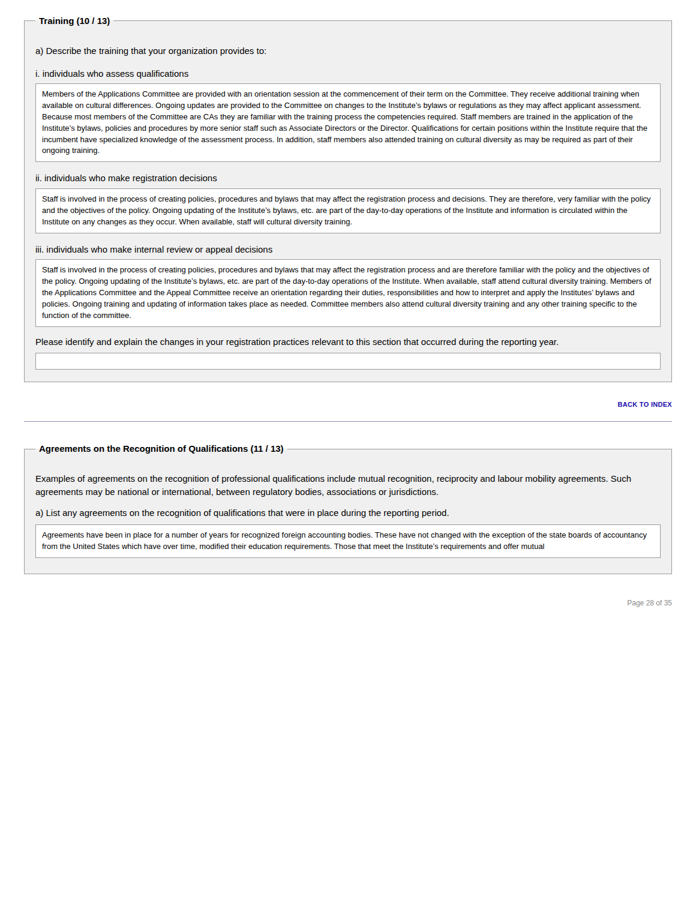Training (10 / 13)
a) Describe the training that your organization provides to:
i. individuals who assess qualifications
Members of the Applications Committee are provided with an orientation session at the commencement of their term on the Committee. They receive additional training when available on cultural differences. Ongoing updates are provided to the Committee on changes to the Institute’s bylaws or regulations as they may affect applicant assessment. Because most members of the Committee are CAs they are familiar with the training process the competencies required. Staff members are trained in the application of the Institute’s bylaws, policies and procedures by more senior staff such as Associate Directors or the Director. Qualifications for certain positions within the Institute require that the incumbent have specialized knowledge of the assessment process. In addition, staff members also attended training on cultural diversity as may be required as part of their ongoing training.
ii. individuals who make registration decisions
Staff is involved in the process of creating policies, procedures and bylaws that may affect the registration process and decisions. They are therefore, very familiar with the policy and the objectives of the policy. Ongoing updating of the Institute’s bylaws, etc. are part of the day-to-day operations of the Institute and information is circulated within the Institute on any changes as they occur. When available, staff will cultural diversity training.
iii. individuals who make internal review or appeal decisions
Staff is involved in the process of creating policies, procedures and bylaws that may affect the registration process and are therefore familiar with the policy and the objectives of the policy. Ongoing updating of the Institute’s bylaws, etc. are part of the day-to-day operations of the Institute. When available, staff attend cultural diversity training. Members of the Applications Committee and the Appeal Committee receive an orientation regarding their duties, responsibilities and how to interpret and apply the Institutes’ bylaws and policies. Ongoing training and updating of information takes place as needed. Committee members also attend cultural diversity training and any other training specific to the function of the committee.
Please identify and explain the changes in your registration practices relevant to this section that occurred during the reporting year.
BACK TO INDEX
Agreements on the Recognition of Qualifications (11 / 13)
Examples of agreements on the recognition of professional qualifications include mutual recognition, reciprocity and labour mobility agreements. Such agreements may be national or international, between regulatory bodies, associations or jurisdictions.
a) List any agreements on the recognition of qualifications that were in place during the reporting period.
Agreements have been in place for a number of years for recognized foreign accounting bodies. These have not changed with the exception of the state boards of accountancy from the United States which have over time, modified their education requirements. Those that meet the Institute’s requirements and offer mutual
Page 28 of 35